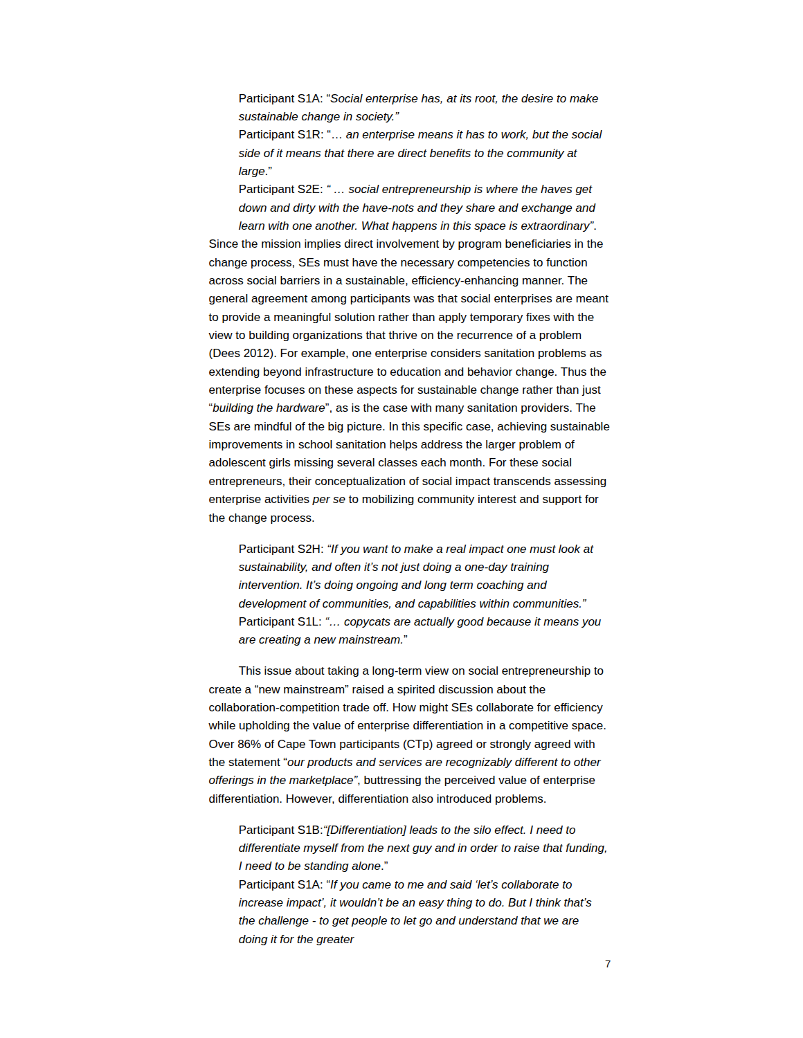Participant S1A: “Social enterprise has, at its root, the desire to make sustainable change in society.”
Participant S1R: “… an enterprise means it has to work, but the social side of it means that there are direct benefits to the community at large.”
Participant S2E: “ … social entrepreneurship is where the haves get down and dirty with the have-nots and they share and exchange and learn with one another. What happens in this space is extraordinary”.
Since the mission implies direct involvement by program beneficiaries in the change process, SEs must have the necessary competencies to function across social barriers in a sustainable, efficiency-enhancing manner. The general agreement among participants was that social enterprises are meant to provide a meaningful solution rather than apply temporary fixes with the view to building organizations that thrive on the recurrence of a problem (Dees 2012). For example, one enterprise considers sanitation problems as extending beyond infrastructure to education and behavior change. Thus the enterprise focuses on these aspects for sustainable change rather than just “building the hardware”, as is the case with many sanitation providers. The SEs are mindful of the big picture. In this specific case, achieving sustainable improvements in school sanitation helps address the larger problem of adolescent girls missing several classes each month. For these social entrepreneurs, their conceptualization of social impact transcends assessing enterprise activities per se to mobilizing community interest and support for the change process.
Participant S2H: “If you want to make a real impact one must look at sustainability, and often it’s not just doing a one-day training intervention. It’s doing ongoing and long term coaching and development of communities, and capabilities within communities.”
Participant S1L: “… copycats are actually good because it means you are creating a new mainstream.”
This issue about taking a long-term view on social entrepreneurship to create a “new mainstream” raised a spirited discussion about the collaboration-competition trade off. How might SEs collaborate for efficiency while upholding the value of enterprise differentiation in a competitive space. Over 86% of Cape Town participants (CTp) agreed or strongly agreed with the statement “our products and services are recognizably different to other offerings in the marketplace”, buttressing the perceived value of enterprise differentiation. However, differentiation also introduced problems.
Participant S1B:“[Differentiation] leads to the silo effect. I need to differentiate myself from the next guy and in order to raise that funding, I need to be standing alone.”
Participant S1A: “If you came to me and said ‘let’s collaborate to increase impact’, it wouldn’t be an easy thing to do. But I think that’s the challenge - to get people to let go and understand that we are doing it for the greater
7